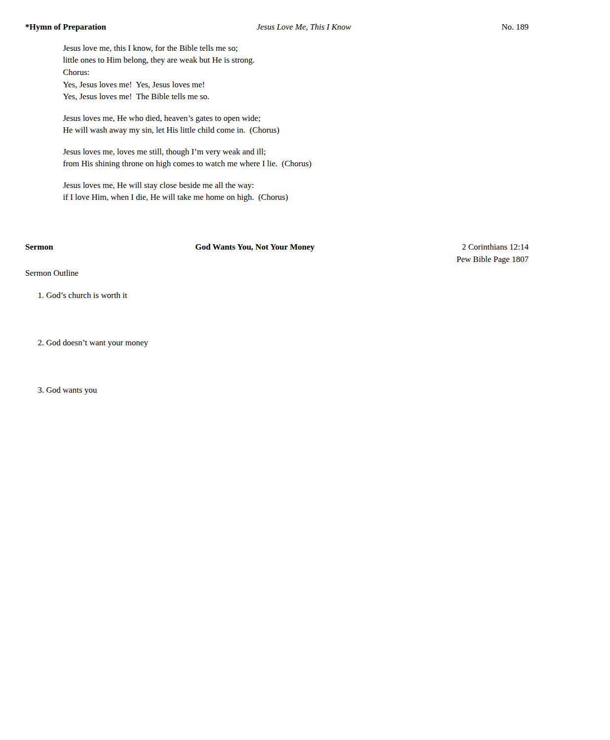*Hymn of Preparation Jesus Love Me, This I Know No. 189
Jesus love me, this I know, for the Bible tells me so;
little ones to Him belong, they are weak but He is strong.
Chorus:
Yes, Jesus loves me! Yes, Jesus loves me!
Yes, Jesus loves me! The Bible tells me so.
Jesus loves me, He who died, heaven’s gates to open wide;
He will wash away my sin, let His little child come in. (Chorus)
Jesus loves me, loves me still, though I’m very weak and ill;
from His shining throne on high comes to watch me where I lie. (Chorus)
Jesus loves me, He will stay close beside me all the way:
if I love Him, when I die, He will take me home on high. (Chorus)
Sermon God Wants You, Not Your Money 2 Corinthians 12:14 Pew Bible Page 1807
Sermon Outline
God’s church is worth it
God doesn’t want your money
God wants you